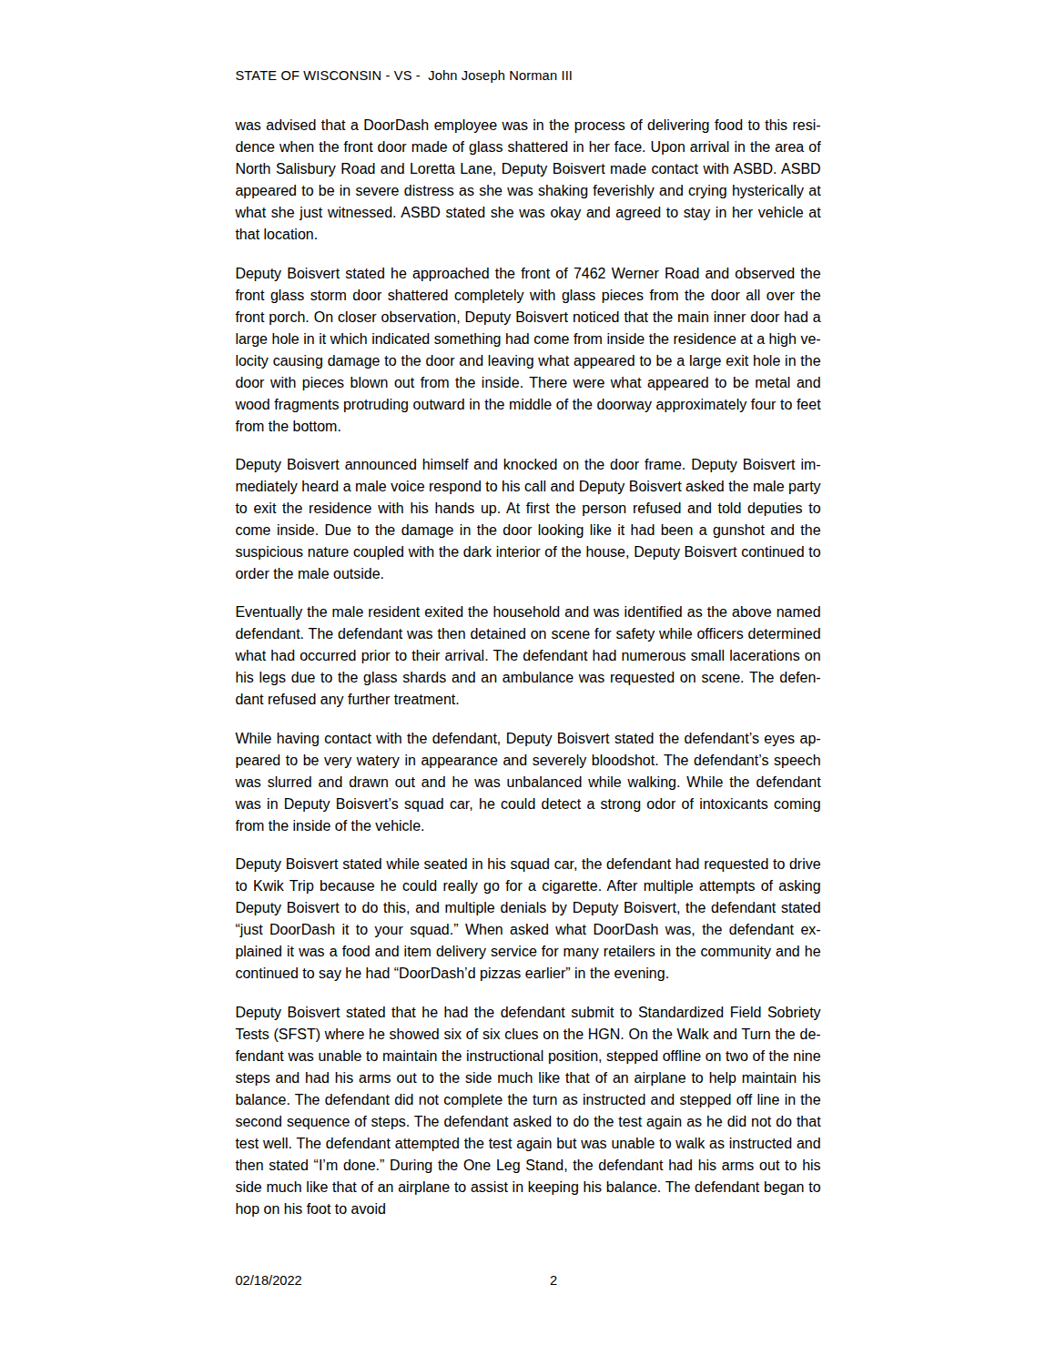STATE OF WISCONSIN - VS - John Joseph Norman III
was advised that a DoorDash employee was in the process of delivering food to this residence when the front door made of glass shattered in her face. Upon arrival in the area of North Salisbury Road and Loretta Lane, Deputy Boisvert made contact with ASBD. ASBD appeared to be in severe distress as she was shaking feverishly and crying hysterically at what she just witnessed. ASBD stated she was okay and agreed to stay in her vehicle at that location.
Deputy Boisvert stated he approached the front of 7462 Werner Road and observed the front glass storm door shattered completely with glass pieces from the door all over the front porch. On closer observation, Deputy Boisvert noticed that the main inner door had a large hole in it which indicated something had come from inside the residence at a high velocity causing damage to the door and leaving what appeared to be a large exit hole in the door with pieces blown out from the inside. There were what appeared to be metal and wood fragments protruding outward in the middle of the doorway approximately four to feet from the bottom.
Deputy Boisvert announced himself and knocked on the door frame. Deputy Boisvert immediately heard a male voice respond to his call and Deputy Boisvert asked the male party to exit the residence with his hands up. At first the person refused and told deputies to come inside. Due to the damage in the door looking like it had been a gunshot and the suspicious nature coupled with the dark interior of the house, Deputy Boisvert continued to order the male outside.
Eventually the male resident exited the household and was identified as the above named defendant. The defendant was then detained on scene for safety while officers determined what had occurred prior to their arrival. The defendant had numerous small lacerations on his legs due to the glass shards and an ambulance was requested on scene. The defendant refused any further treatment.
While having contact with the defendant, Deputy Boisvert stated the defendant’s eyes appeared to be very watery in appearance and severely bloodshot. The defendant’s speech was slurred and drawn out and he was unbalanced while walking. While the defendant was in Deputy Boisvert’s squad car, he could detect a strong odor of intoxicants coming from the inside of the vehicle.
Deputy Boisvert stated while seated in his squad car, the defendant had requested to drive to Kwik Trip because he could really go for a cigarette. After multiple attempts of asking Deputy Boisvert to do this, and multiple denials by Deputy Boisvert, the defendant stated “just DoorDash it to your squad.” When asked what DoorDash was, the defendant explained it was a food and item delivery service for many retailers in the community and he continued to say he had “DoorDash’d pizzas earlier” in the evening.
Deputy Boisvert stated that he had the defendant submit to Standardized Field Sobriety Tests (SFST) where he showed six of six clues on the HGN. On the Walk and Turn the defendant was unable to maintain the instructional position, stepped offline on two of the nine steps and had his arms out to the side much like that of an airplane to help maintain his balance. The defendant did not complete the turn as instructed and stepped off line in the second sequence of steps. The defendant asked to do the test again as he did not do that test well. The defendant attempted the test again but was unable to walk as instructed and then stated “I’m done.” During the One Leg Stand, the defendant had his arms out to his side much like that of an airplane to assist in keeping his balance. The defendant began to hop on his foot to avoid
02/18/2022 2